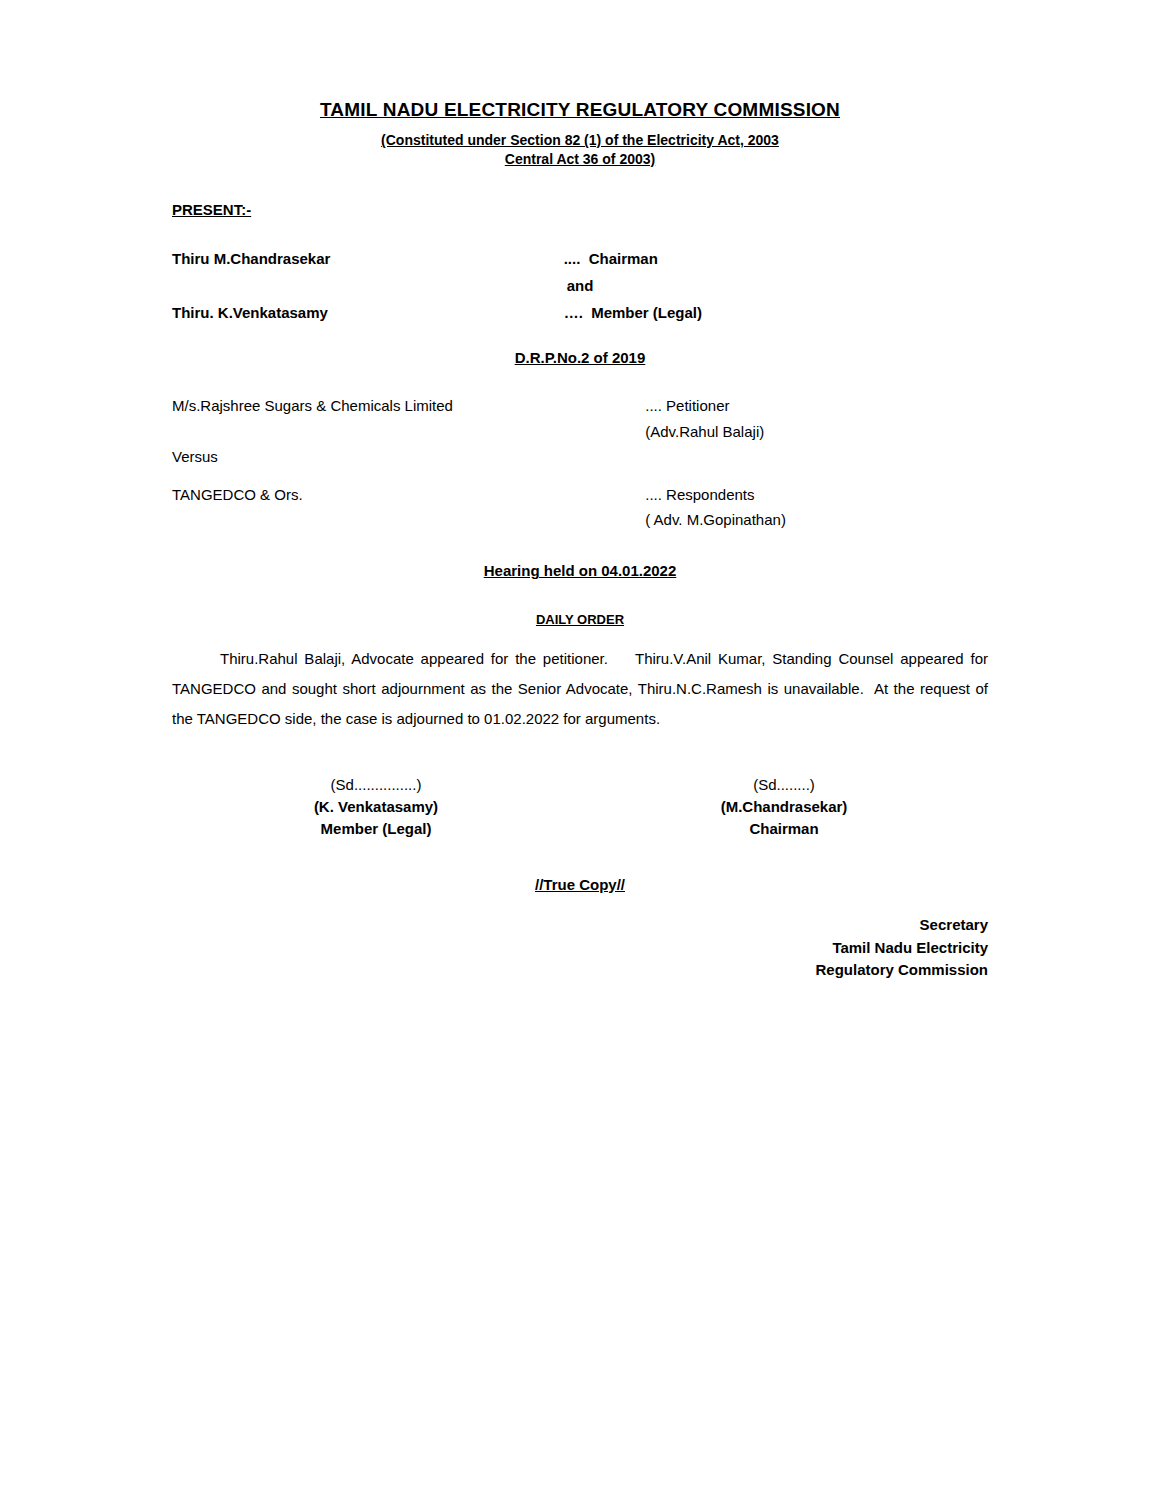TAMIL NADU ELECTRICITY REGULATORY COMMISSION
(Constituted under Section 82 (1) of the Electricity Act, 2003
Central Act 36 of 2003)
PRESENT:-
| Thiru M.Chandrasekar | .... Chairman |
| and |
| Thiru. K.Venkatasamy | …. Member (Legal) |
D.R.P.No.2 of 2019
| M/s.Rajshree Sugars & Chemicals Limited | .... Petitioner |
| | (Adv.Rahul Balaji) |
| Versus | |
| TANGEDCO & Ors. | .... Respondents |
| | ( Adv. M.Gopinathan) |
Hearing held on 04.01.2022
DAILY ORDER
Thiru.Rahul Balaji, Advocate appeared for the petitioner. Thiru.V.Anil Kumar, Standing Counsel appeared for TANGEDCO and sought short adjournment as the Senior Advocate, Thiru.N.C.Ramesh is unavailable. At the request of the TANGEDCO side, the case is adjourned to 01.02.2022 for arguments.
| (Sd...............) (K. Venkatasamy) Member (Legal) | (Sd........) (M.Chandrasekar) Chairman |
//True Copy//
Secretary
Tamil Nadu Electricity
Regulatory Commission